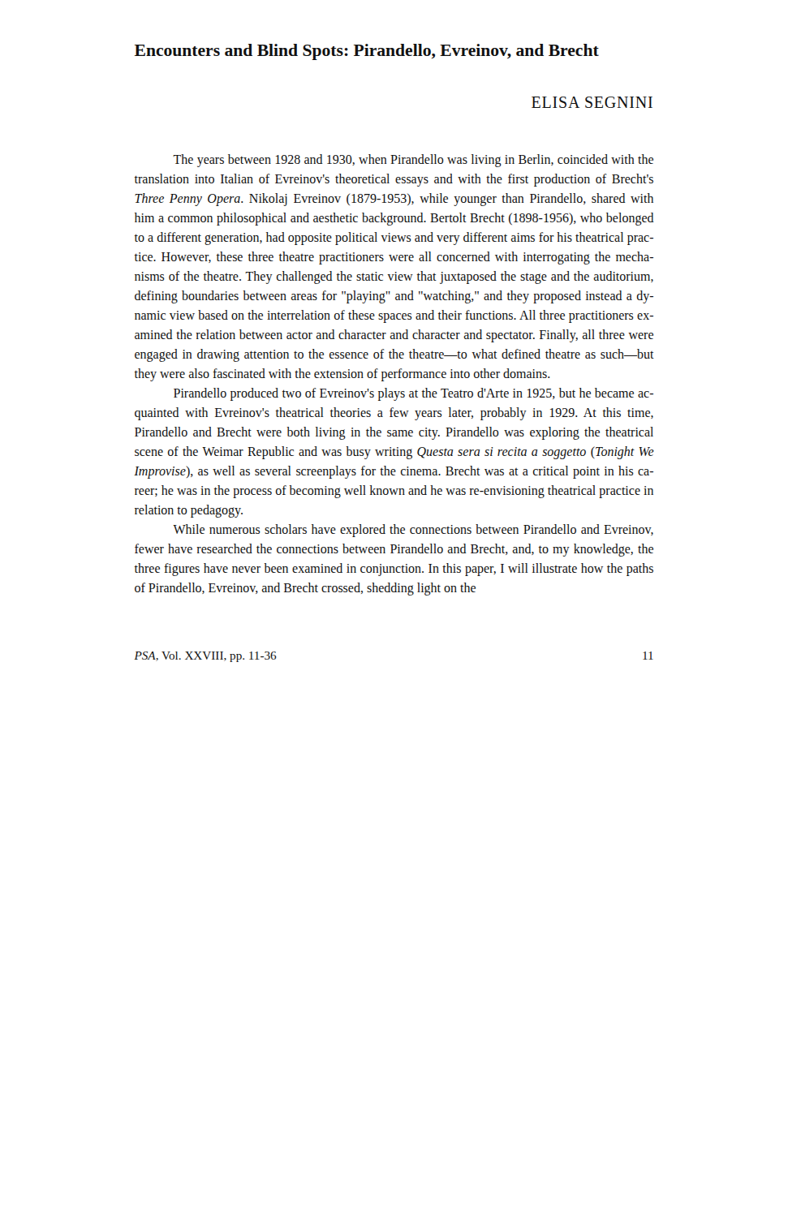Encounters and Blind Spots: Pirandello, Evreinov, and Brecht
ELISA SEGNINI
The years between 1928 and 1930, when Pirandello was living in Berlin, coincided with the translation into Italian of Evreinov's theoretical essays and with the first production of Brecht's Three Penny Opera. Nikolaj Evreinov (1879-1953), while younger than Pirandello, shared with him a common philosophical and aesthetic background. Bertolt Brecht (1898-1956), who belonged to a different generation, had opposite political views and very different aims for his theatrical practice. However, these three theatre practitioners were all concerned with interrogating the mechanisms of the theatre. They challenged the static view that juxtaposed the stage and the auditorium, defining boundaries between areas for "playing" and "watching," and they proposed instead a dynamic view based on the interrelation of these spaces and their functions. All three practitioners examined the relation between actor and character and character and spectator. Finally, all three were engaged in drawing attention to the essence of the theatre—to what defined theatre as such—but they were also fascinated with the extension of performance into other domains.
Pirandello produced two of Evreinov's plays at the Teatro d'Arte in 1925, but he became acquainted with Evreinov's theatrical theories a few years later, probably in 1929. At this time, Pirandello and Brecht were both living in the same city. Pirandello was exploring the theatrical scene of the Weimar Republic and was busy writing Questa sera si recita a soggetto (Tonight We Improvise), as well as several screenplays for the cinema. Brecht was at a critical point in his career; he was in the process of becoming well known and he was re-envisioning theatrical practice in relation to pedagogy.
While numerous scholars have explored the connections between Pirandello and Evreinov, fewer have researched the connections between Pirandello and Brecht, and, to my knowledge, the three figures have never been examined in conjunction. In this paper, I will illustrate how the paths of Pirandello, Evreinov, and Brecht crossed, shedding light on the
PSA, Vol. XXVIII, pp. 11-36 11